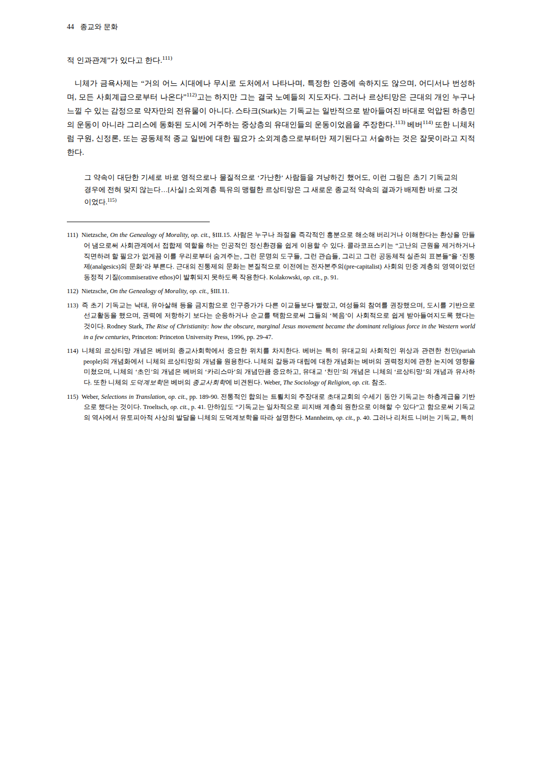44 종교와 문화
적 인과관계”가 있다고 한다.111)
니체가 금욕사제는 “거의 어느 시대에나 무시로 도처에서 나타나며, 특정한 인종에 속하지도 않으며, 어디서나 번성하며, 모든 사회계급으로부터 나온다”112)고는 하지만 그는 결국 노예들의 지도자다. 그러나 르상티망은 근대의 개인 누구나 느낄 수 있는 감정으로 약자만의 전유물이 아니다. 스타크(Stark)는 기독교는 일반적으로 받아들여진 바대로 억압된 하층민의 운동이 아니라 그리스에 동화된 도시에 거주하는 중상층의 유대인들의 운동이었음을 주장한다.113) 베버114) 또한 니체처럼 구원, 신정론, 또는 공동체적 종교 일반에 대한 필요가 소외계층으로부터만 제기된다고 서술하는 것은 잘못이라고 지적한다.
그 약속이 대단한 기세로 바로 영적으로나 물질적으로 ‘가난한’ 사람들을 겨냥하긴 했어도, 이런 그림은 초기 기독교의 경우에 전혀 맞지 않는다…[사실] 소외계층 특유의 맹렬한 르상티망은 그 새로운 종교적 약속의 결과가 배제한 바로 그것이었다.115)
111) Nietzsche, On the Genealogy of Morality, op. cit., §III.15. 사람은 누구나 좌절을 즉각적인 흥분으로 해소해 버리거나 이해한다는 환상을 만들어 냄으로써 사회관계에서 접합제 역할을 하는 인공적인 정신환경을 쉽게 이용할 수 있다. 콜라코프스키는 “고난의 근원을 제거하거나 직면하려 할 필요가 없게끔 이를 우리로부터 숨겨주는, 그런 문명의 도구들, 그런 관습들, 그리고 그런 공동체적 실존의 표본들”을 ‘진통제(analgesics)의 문화’라 부른다. 근대의 진통제의 문화는 본질적으로 이전에는 전자본주의(pre-capitalist) 사회의 민중 계층의 영역이었던 동정적 기질(commiserative ethos)이 발휘되지 못하도록 작용한다. Kolakowski, op. cit., p. 91.
112) Nietzsche, On the Genealogy of Morality, op. cit., §III.11.
113) 즉 초기 기독교는 낙태, 유아살해 등을 금지함으로 인구증가가 다른 이교들보다 빨랐고, 여성들의 참여를 권장했으며, 도시를 기반으로 선교활동을 했으며, 권력에 저항하기 보다는 순응하거나 순교를 택함으로써 그들의 ‘복음’이 사회적으로 쉽게 받아들여지도록 했다는 것이다. Rodney Stark, The Rise of Christianity: how the obscure, marginal Jesus movement became the dominant religious force in the Western world in a few centuries, Princeton: Princeton University Press, 1996, pp. 29-47.
114) 니체의 르상티망 개념은 베버의 종교사회학에서 중요한 위치를 차지한다. 베버는 특히 유대교의 사회적인 위상과 관련한 천민(pariah people)의 개념화에서 니체의 르상티망의 개념을 원용한다. 니체의 갈등과 대립에 대한 개념화는 베버의 권력정치에 관한 논지에 영향을 미쳤으며, 니체의 ‘초인’의 개념은 베버의 ‘카리스마’의 개념만큼 중요하고, 유대교 ‘천민’의 개념은 니체의 ‘르상티망’의 개념과 유사하다. 또한 니체의 도덕계보학은 베버의 종교사회학에 비견된다. Weber, The Sociology of Religion, op. cit. 참조.
115) Weber, Selections in Translation, op. cit., pp. 189-90. 전통적인 합의는 트뢸치의 주장대로 초대교회의 수세기 동안 기독교는 하층계급을 기반으로 했다는 것이다. Troeltsch, op. cit., p. 41. 만하임도 “기독교는 일차적으로 피지배 계층의 원한으로 이해할 수 있다”고 함으로써 기독교의 역사에서 유토피아적 사상의 발달을 니체의 도덕계보학을 따라 설명한다. Mannheim, op. cit., p. 40. 그러나 리처드 니버는 기독교, 특히